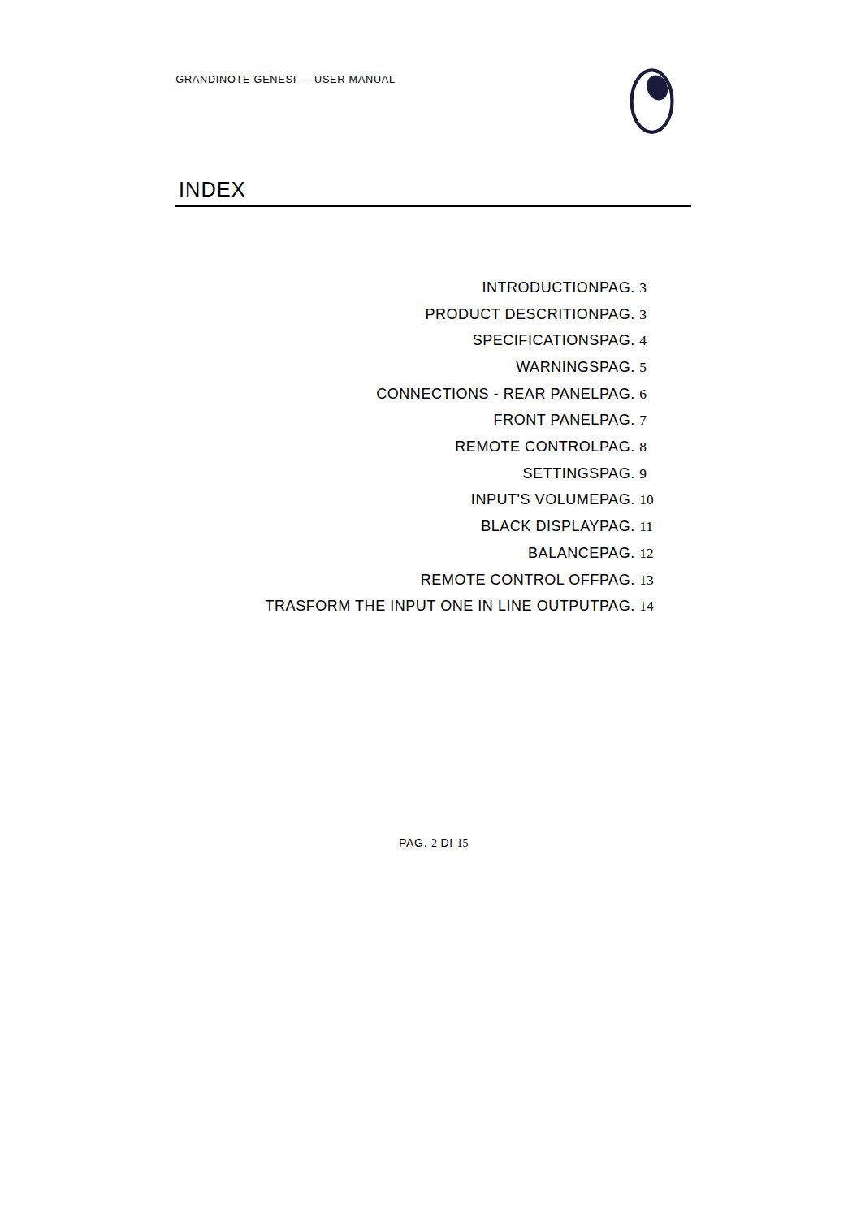GRANDINOTE GENESI - USER MANUAL
Grandinote logo
INDEX
| INTRODUCTION | PAG. 3 |
| PRODUCT DESCRITION | PAG. 3 |
| SPECIFICATIONS | PAG. 4 |
| WARNINGS | PAG. 5 |
| CONNECTIONS - REAR PANEL | PAG. 6 |
| FRONT PANEL | PAG. 7 |
| REMOTE CONTROL | PAG. 8 |
| SETTINGS | PAG. 9 |
| INPUT'S VOLUME | PAG. 10 |
| BLACK DISPLAY | PAG. 11 |
| BALANCE | PAG. 12 |
| REMOTE CONTROL OFF | PAG. 13 |
| TRASFORM THE INPUT ONE IN LINE OUTPUT | PAG. 14 |
PAG. 2 DI 15